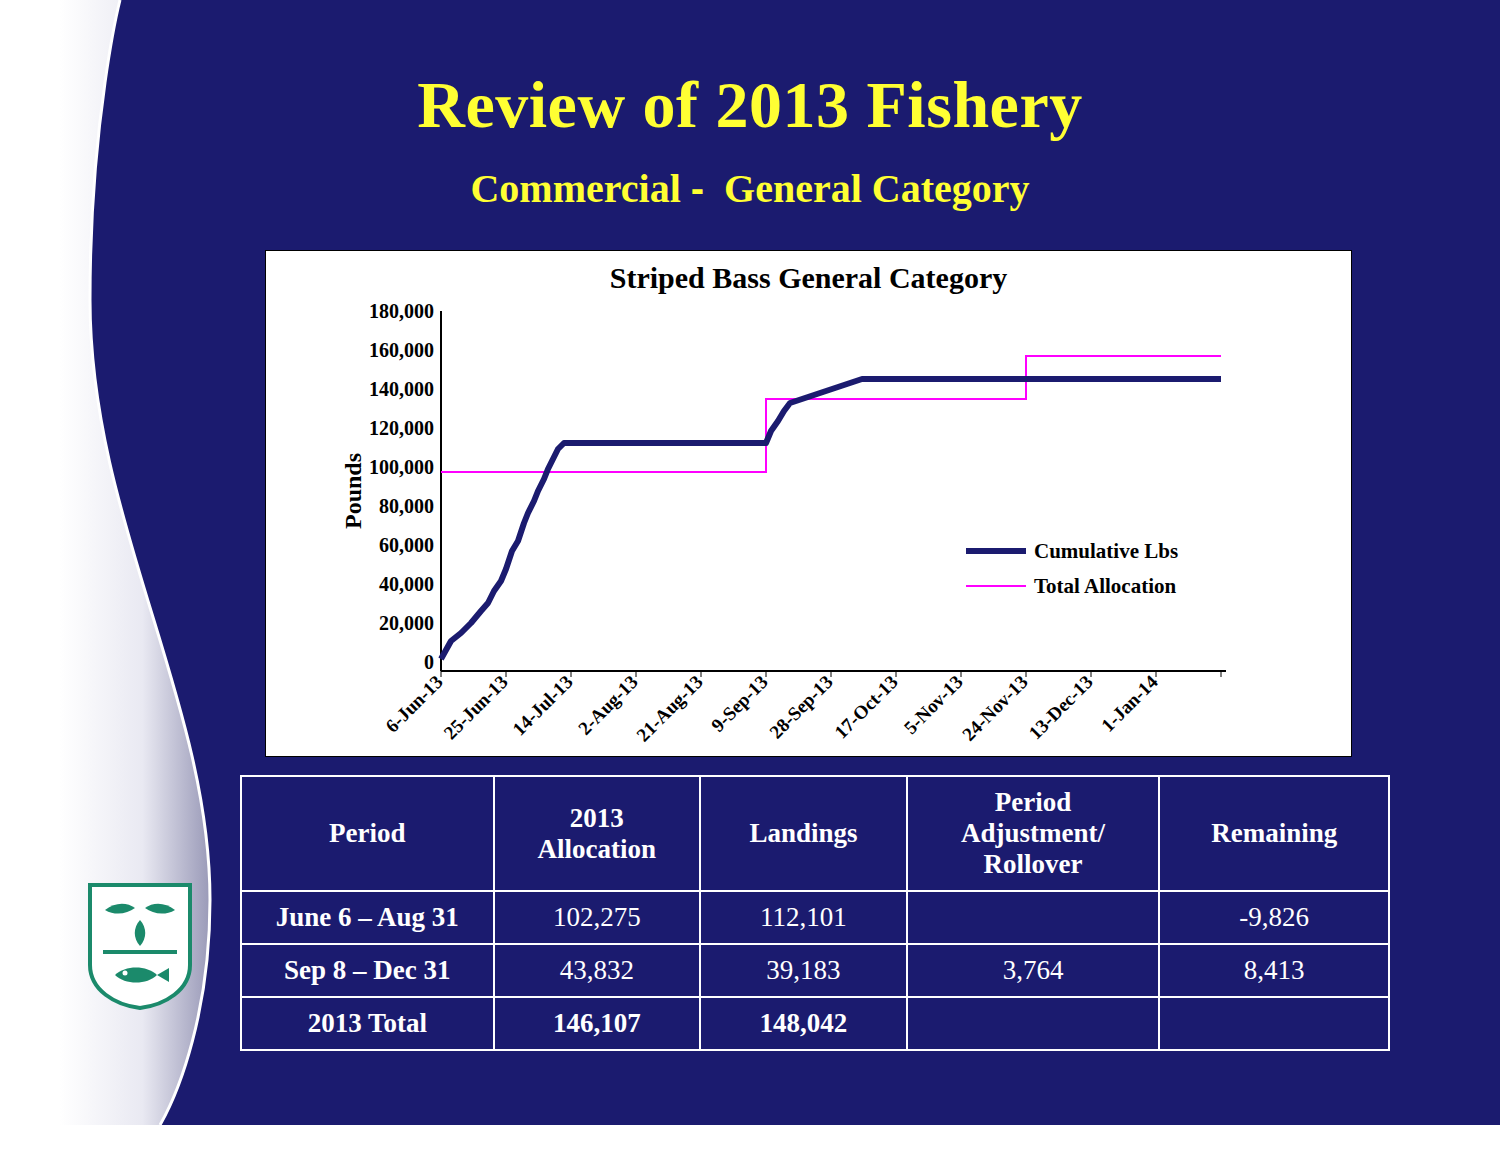Review of 2013 Fishery
Commercial - General Category
Striped Bass General Category
180,000 160,000 140,000 120,000 100,000 80,000 60,000 40,000 20,000 0 Pounds 6-Jun-13 25-Jun-13 14-Jul-13 2-Aug-13 21-Aug-13 9-Sep-13 28-Sep-13 17-Oct-13 5-Nov-13 24-Nov-13 13-Dec-13 1-Jan-14 Cumulative Lbs Total Allocation
| Period | 2013 Allocation | Landings | Period Adjustment/ Rollover | Remaining |
| --- | --- | --- | --- | --- |
| June 6 – Aug 31 | 102,275 | 112,101 | | -9,826 |
| Sep 8 – Dec 31 | 43,832 | 39,183 | 3,764 | 8,413 |
| 2013 Total | 146,107 | 148,042 | | |